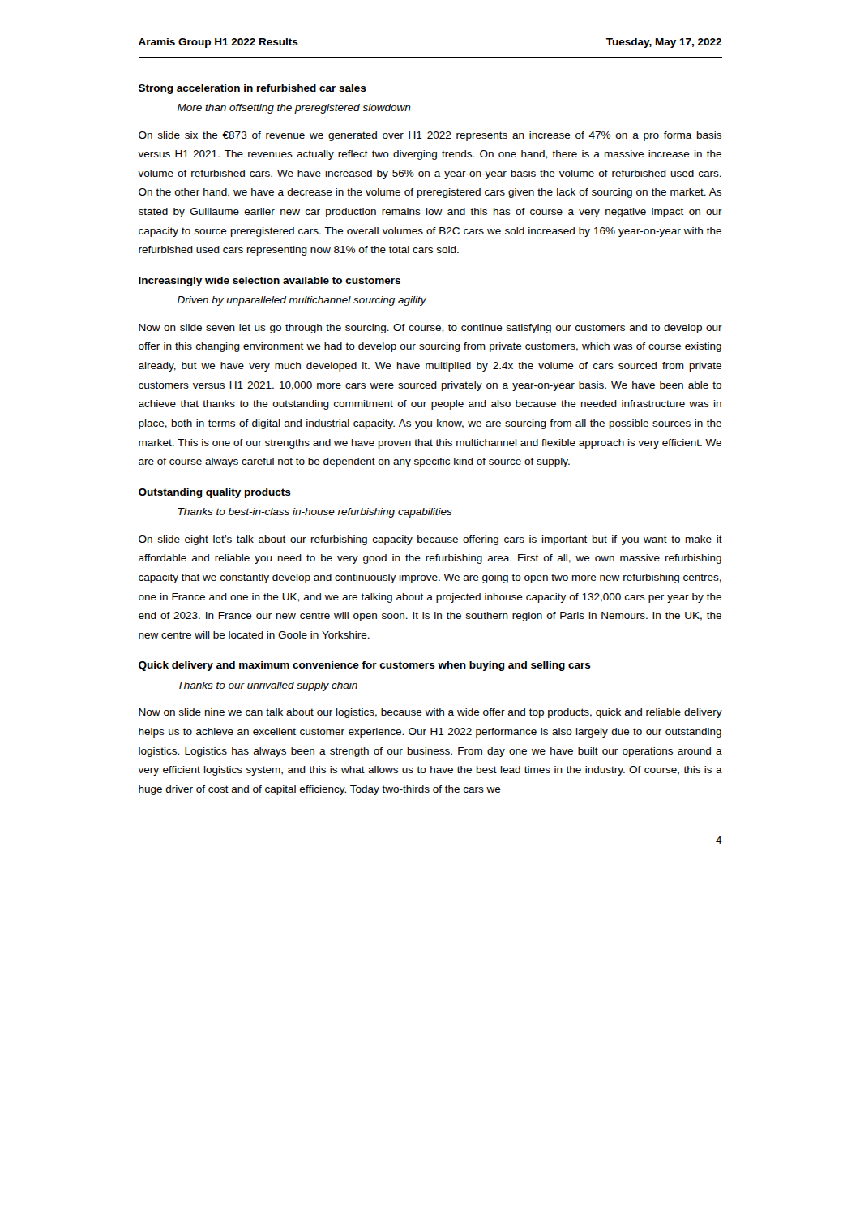Aramis Group H1 2022 Results Tuesday, May 17, 2022
Strong acceleration in refurbished car sales
More than offsetting the preregistered slowdown
On slide six the €873 of revenue we generated over H1 2022 represents an increase of 47% on a pro forma basis versus H1 2021. The revenues actually reflect two diverging trends. On one hand, there is a massive increase in the volume of refurbished cars. We have increased by 56% on a year-on-year basis the volume of refurbished used cars. On the other hand, we have a decrease in the volume of preregistered cars given the lack of sourcing on the market. As stated by Guillaume earlier new car production remains low and this has of course a very negative impact on our capacity to source preregistered cars. The overall volumes of B2C cars we sold increased by 16% year-on-year with the refurbished used cars representing now 81% of the total cars sold.
Increasingly wide selection available to customers
Driven by unparalleled multichannel sourcing agility
Now on slide seven let us go through the sourcing. Of course, to continue satisfying our customers and to develop our offer in this changing environment we had to develop our sourcing from private customers, which was of course existing already, but we have very much developed it. We have multiplied by 2.4x the volume of cars sourced from private customers versus H1 2021. 10,000 more cars were sourced privately on a year-on-year basis. We have been able to achieve that thanks to the outstanding commitment of our people and also because the needed infrastructure was in place, both in terms of digital and industrial capacity. As you know, we are sourcing from all the possible sources in the market. This is one of our strengths and we have proven that this multichannel and flexible approach is very efficient. We are of course always careful not to be dependent on any specific kind of source of supply.
Outstanding quality products
Thanks to best-in-class in-house refurbishing capabilities
On slide eight let’s talk about our refurbishing capacity because offering cars is important but if you want to make it affordable and reliable you need to be very good in the refurbishing area. First of all, we own massive refurbishing capacity that we constantly develop and continuously improve. We are going to open two more new refurbishing centres, one in France and one in the UK, and we are talking about a projected inhouse capacity of 132,000 cars per year by the end of 2023. In France our new centre will open soon. It is in the southern region of Paris in Nemours. In the UK, the new centre will be located in Goole in Yorkshire.
Quick delivery and maximum convenience for customers when buying and selling cars
Thanks to our unrivalled supply chain
Now on slide nine we can talk about our logistics, because with a wide offer and top products, quick and reliable delivery helps us to achieve an excellent customer experience. Our H1 2022 performance is also largely due to our outstanding logistics. Logistics has always been a strength of our business. From day one we have built our operations around a very efficient logistics system, and this is what allows us to have the best lead times in the industry. Of course, this is a huge driver of cost and of capital efficiency. Today two-thirds of the cars we
4